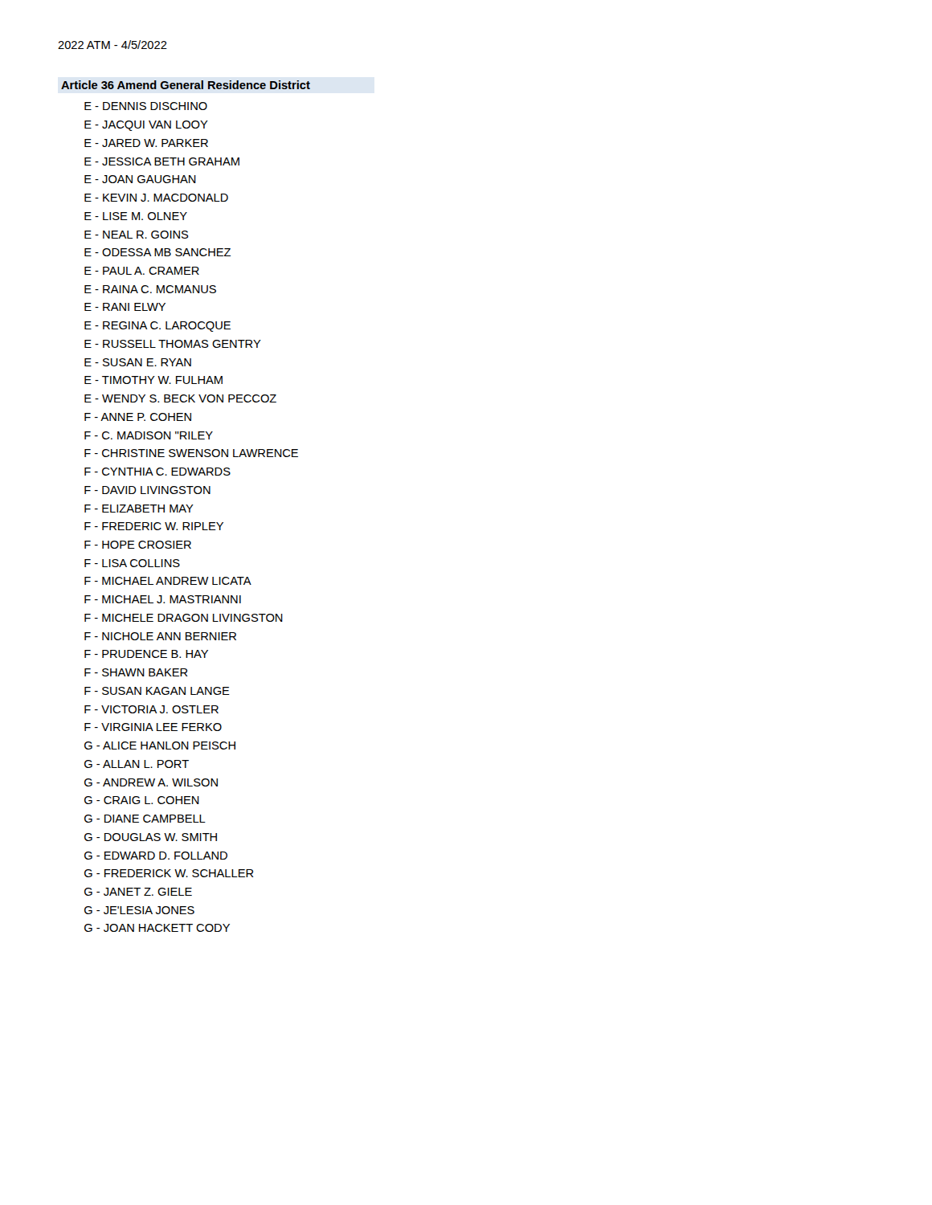2022 ATM - 4/5/2022
Article 36 Amend General Residence District
E - DENNIS DISCHINO
E - JACQUI VAN LOOY
E - JARED W. PARKER
E - JESSICA BETH GRAHAM
E - JOAN GAUGHAN
E - KEVIN J. MACDONALD
E - LISE M. OLNEY
E - NEAL R. GOINS
E - ODESSA MB SANCHEZ
E - PAUL A. CRAMER
E - RAINA C. MCMANUS
E - RANI ELWY
E - REGINA C. LAROCQUE
E - RUSSELL THOMAS GENTRY
E - SUSAN E. RYAN
E - TIMOTHY W. FULHAM
E - WENDY S. BECK VON PECCOZ
F - ANNE P. COHEN
F - C. MADISON "RILEY
F - CHRISTINE SWENSON LAWRENCE
F - CYNTHIA C. EDWARDS
F - DAVID LIVINGSTON
F - ELIZABETH MAY
F - FREDERIC W. RIPLEY
F - HOPE CROSIER
F - LISA COLLINS
F - MICHAEL ANDREW LICATA
F - MICHAEL J. MASTRIANNI
F - MICHELE DRAGON LIVINGSTON
F - NICHOLE ANN BERNIER
F - PRUDENCE B. HAY
F - SHAWN BAKER
F - SUSAN KAGAN LANGE
F - VICTORIA J. OSTLER
F - VIRGINIA LEE FERKO
G - ALICE HANLON PEISCH
G - ALLAN L. PORT
G - ANDREW A. WILSON
G - CRAIG L. COHEN
G - DIANE CAMPBELL
G - DOUGLAS W. SMITH
G - EDWARD D. FOLLAND
G - FREDERICK W. SCHALLER
G - JANET Z. GIELE
G - JE'LESIA JONES
G - JOAN HACKETT CODY